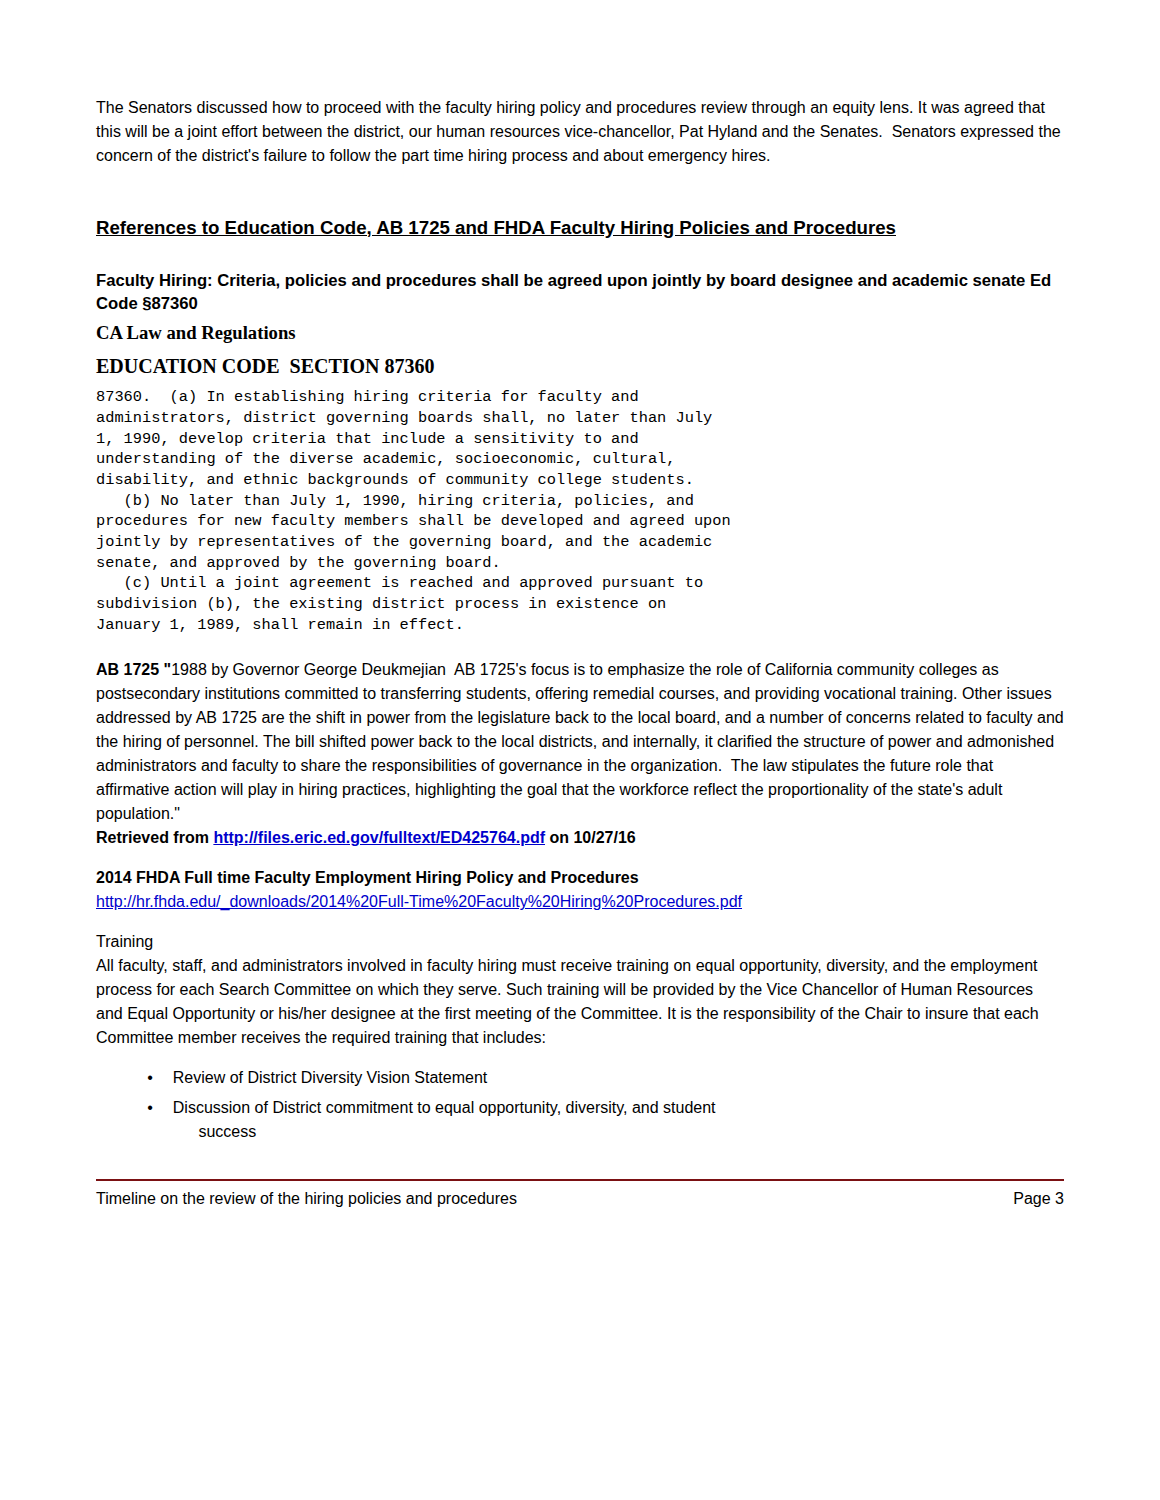The Senators discussed how to proceed with the faculty hiring policy and procedures review through an equity lens. It was agreed that this will be a joint effort between the district, our human resources vice-chancellor, Pat Hyland and the Senates. Senators expressed the concern of the district's failure to follow the part time hiring process and about emergency hires.
References to Education Code, AB 1725 and FHDA Faculty Hiring Policies and Procedures
Faculty Hiring: Criteria, policies and procedures shall be agreed upon jointly by board designee and academic senate Ed Code §87360
CA Law and Regulations
EDUCATION CODE SECTION 87360
87360. (a) In establishing hiring criteria for faculty and administrators, district governing boards shall, no later than July 1, 1990, develop criteria that include a sensitivity to and understanding of the diverse academic, socioeconomic, cultural, disability, and ethnic backgrounds of community college students. (b) No later than July 1, 1990, hiring criteria, policies, and procedures for new faculty members shall be developed and agreed upon jointly by representatives of the governing board, and the academic senate, and approved by the governing board. (c) Until a joint agreement is reached and approved pursuant to subdivision (b), the existing district process in existence on January 1, 1989, shall remain in effect.
AB 1725 "1988 by Governor George Deukmejian AB 1725's focus is to emphasize the role of California community colleges as postsecondary institutions committed to transferring students, offering remedial courses, and providing vocational training. Other issues addressed by AB 1725 are the shift in power from the legislature back to the local board, and a number of concerns related to faculty and the hiring of personnel. The bill shifted power back to the local districts, and internally, it clarified the structure of power and admonished administrators and faculty to share the responsibilities of governance in the organization. The law stipulates the future role that affirmative action will play in hiring practices, highlighting the goal that the workforce reflect the proportionality of the state's adult population."
Retrieved from http://files.eric.ed.gov/fulltext/ED425764.pdf on 10/27/16
2014 FHDA Full time Faculty Employment Hiring Policy and Procedures
http://hr.fhda.edu/_downloads/2014%20Full-Time%20Faculty%20Hiring%20Procedures.pdf
Training
All faculty, staff, and administrators involved in faculty hiring must receive training on equal opportunity, diversity, and the employment process for each Search Committee on which they serve. Such training will be provided by the Vice Chancellor of Human Resources and Equal Opportunity or his/her designee at the first meeting of the Committee. It is the responsibility of the Chair to insure that each Committee member receives the required training that includes:
Review of District Diversity Vision Statement
Discussion of District commitment to equal opportunity, diversity, and student
success
Timeline on the review of the hiring policies and procedures Page 3